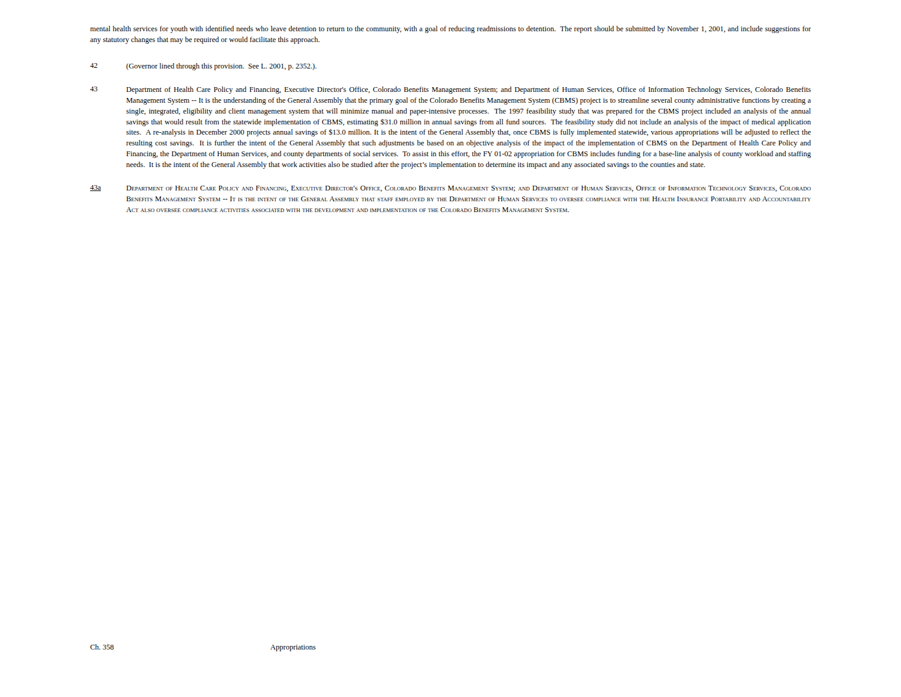mental health services for youth with identified needs who leave detention to return to the community, with a goal of reducing readmissions to detention. The report should be submitted by November 1, 2001, and include suggestions for any statutory changes that may be required or would facilitate this approach.
42
(Governor lined through this provision. See L. 2001, p. 2352.).
43
Department of Health Care Policy and Financing, Executive Director's Office, Colorado Benefits Management System; and Department of Human Services, Office of Information Technology Services, Colorado Benefits Management System -- It is the understanding of the General Assembly that the primary goal of the Colorado Benefits Management System (CBMS) project is to streamline several county administrative functions by creating a single, integrated, eligibility and client management system that will minimize manual and paper-intensive processes. The 1997 feasibility study that was prepared for the CBMS project included an analysis of the annual savings that would result from the statewide implementation of CBMS, estimating $31.0 million in annual savings from all fund sources. The feasibility study did not include an analysis of the impact of medical application sites. A re-analysis in December 2000 projects annual savings of $13.0 million. It is the intent of the General Assembly that, once CBMS is fully implemented statewide, various appropriations will be adjusted to reflect the resulting cost savings. It is further the intent of the General Assembly that such adjustments be based on an objective analysis of the impact of the implementation of CBMS on the Department of Health Care Policy and Financing, the Department of Human Services, and county departments of social services. To assist in this effort, the FY 01-02 appropriation for CBMS includes funding for a base-line analysis of county workload and staffing needs. It is the intent of the General Assembly that work activities also be studied after the project’s implementation to determine its impact and any associated savings to the counties and state.
43a
Department of Health Care Policy and Financing, Executive Director's Office, Colorado Benefits Management System; and Department of Human Services, Office of Information Technology Services, Colorado Benefits Management System -- It is the intent of the General Assembly that staff employed by the Department of Human Services to oversee compliance with the Health Insurance Portability and Accountability Act also oversee compliance activities associated with the development and implementation of the Colorado Benefits Management System.
Ch. 358
Appropriations